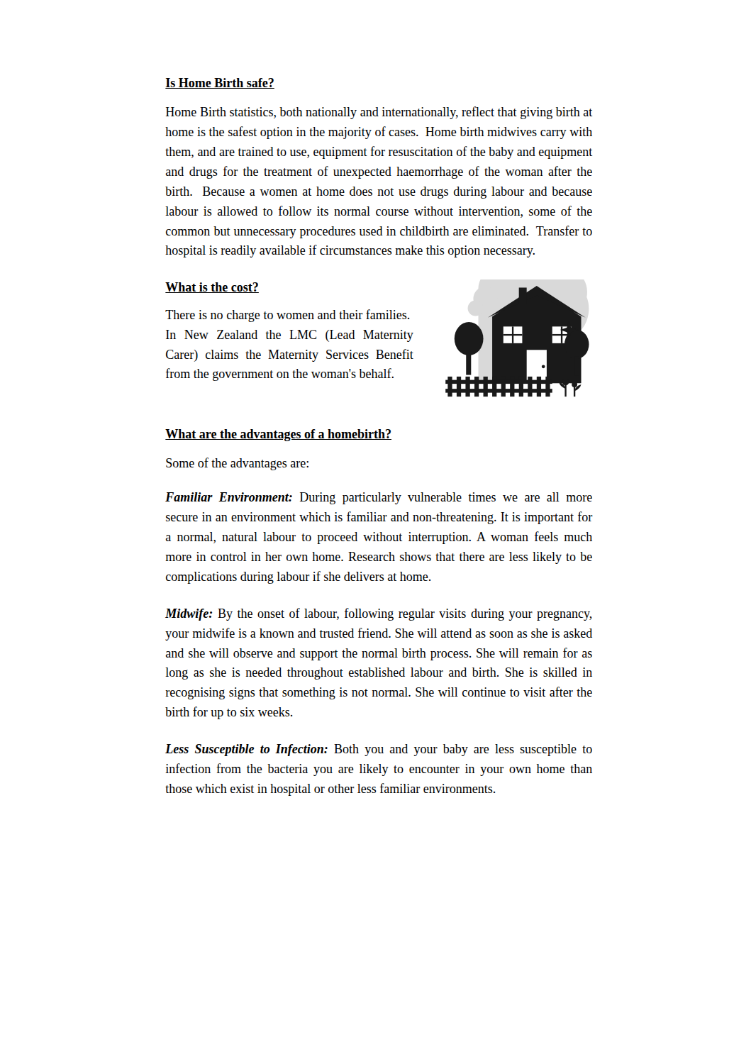Is Home Birth safe?
Home Birth statistics, both nationally and internationally, reflect that giving birth at home is the safest option in the majority of cases. Home birth midwives carry with them, and are trained to use, equipment for resuscitation of the baby and equipment and drugs for the treatment of unexpected haemorrhage of the woman after the birth. Because a women at home does not use drugs during labour and because labour is allowed to follow its normal course without intervention, some of the common but unnecessary procedures used in childbirth are eliminated. Transfer to hospital is readily available if circumstances make this option necessary.
What is the cost?
There is no charge to women and their families. In New Zealand the LMC (Lead Maternity Carer) claims the Maternity Services Benefit from the government on the woman's behalf.
What are the advantages of a homebirth?
Some of the advantages are:
Familiar Environment: During particularly vulnerable times we are all more secure in an environment which is familiar and non-threatening. It is important for a normal, natural labour to proceed without interruption. A woman feels much more in control in her own home. Research shows that there are less likely to be complications during labour if she delivers at home.
Midwife: By the onset of labour, following regular visits during your pregnancy, your midwife is a known and trusted friend. She will attend as soon as she is asked and she will observe and support the normal birth process. She will remain for as long as she is needed throughout established labour and birth. She is skilled in recognising signs that something is not normal. She will continue to visit after the birth for up to six weeks.
Less Susceptible to Infection: Both you and your baby are less susceptible to infection from the bacteria you are likely to encounter in your own home than those which exist in hospital or other less familiar environments.